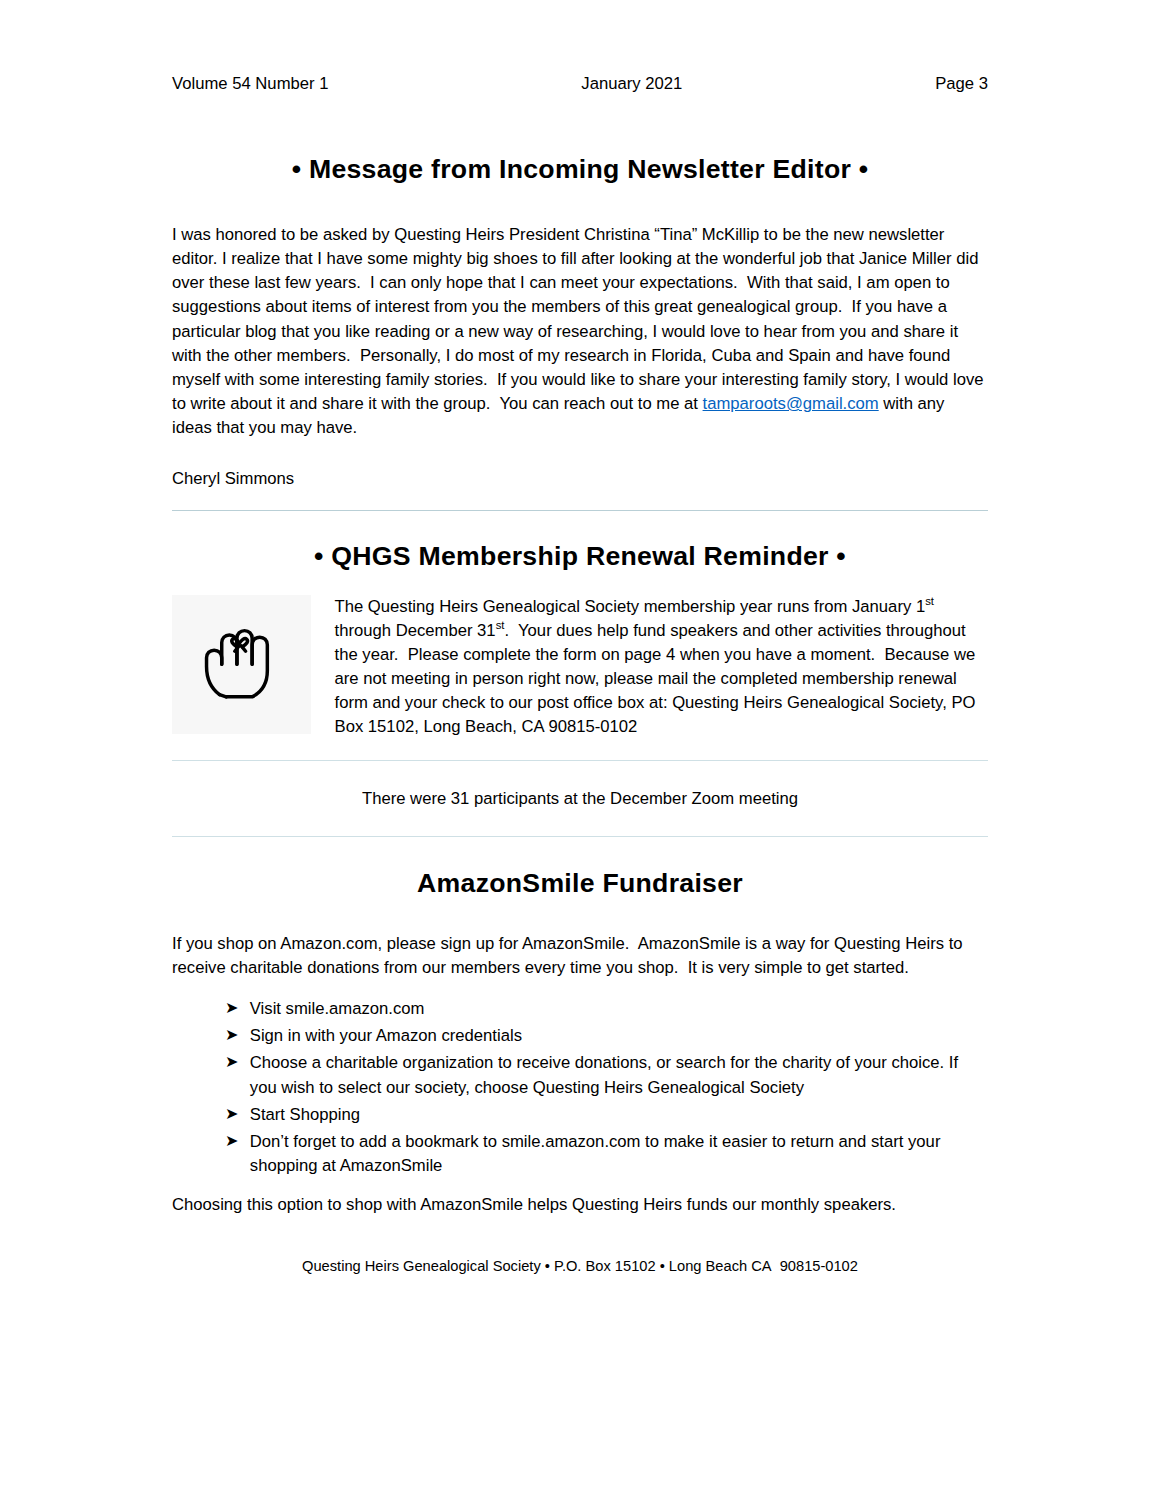Volume 54 Number 1
January 2021
Page 3
• Message from Incoming Newsletter Editor •
I was honored to be asked by Questing Heirs President Christina “Tina” McKillip to be the new newsletter editor. I realize that I have some mighty big shoes to fill after looking at the wonderful job that Janice Miller did over these last few years. I can only hope that I can meet your expectations. With that said, I am open to suggestions about items of interest from you the members of this great genealogical group. If you have a particular blog that you like reading or a new way of researching, I would love to hear from you and share it with the other members. Personally, I do most of my research in Florida, Cuba and Spain and have found myself with some interesting family stories. If you would like to share your interesting family story, I would love to write about it and share it with the group. You can reach out to me at tamparoots@gmail.com with any ideas that you may have.
Cheryl Simmons
• QHGS Membership Renewal Reminder •
The Questing Heirs Genealogical Society membership year runs from January 1st through December 31st. Your dues help fund speakers and other activities throughout the year. Please complete the form on page 4 when you have a moment. Because we are not meeting in person right now, please mail the completed membership renewal form and your check to our post office box at: Questing Heirs Genealogical Society, PO Box 15102, Long Beach, CA 90815-0102
There were 31 participants at the December Zoom meeting
AmazonSmile Fundraiser
If you shop on Amazon.com, please sign up for AmazonSmile. AmazonSmile is a way for Questing Heirs to receive charitable donations from our members every time you shop. It is very simple to get started.
Visit smile.amazon.com
Sign in with your Amazon credentials
Choose a charitable organization to receive donations, or search for the charity of your choice. If you wish to select our society, choose Questing Heirs Genealogical Society
Start Shopping
Don’t forget to add a bookmark to smile.amazon.com to make it easier to return and start your shopping at AmazonSmile
Choosing this option to shop with AmazonSmile helps Questing Heirs funds our monthly speakers.
Questing Heirs Genealogical Society • P.O. Box 15102 • Long Beach CA 90815-0102